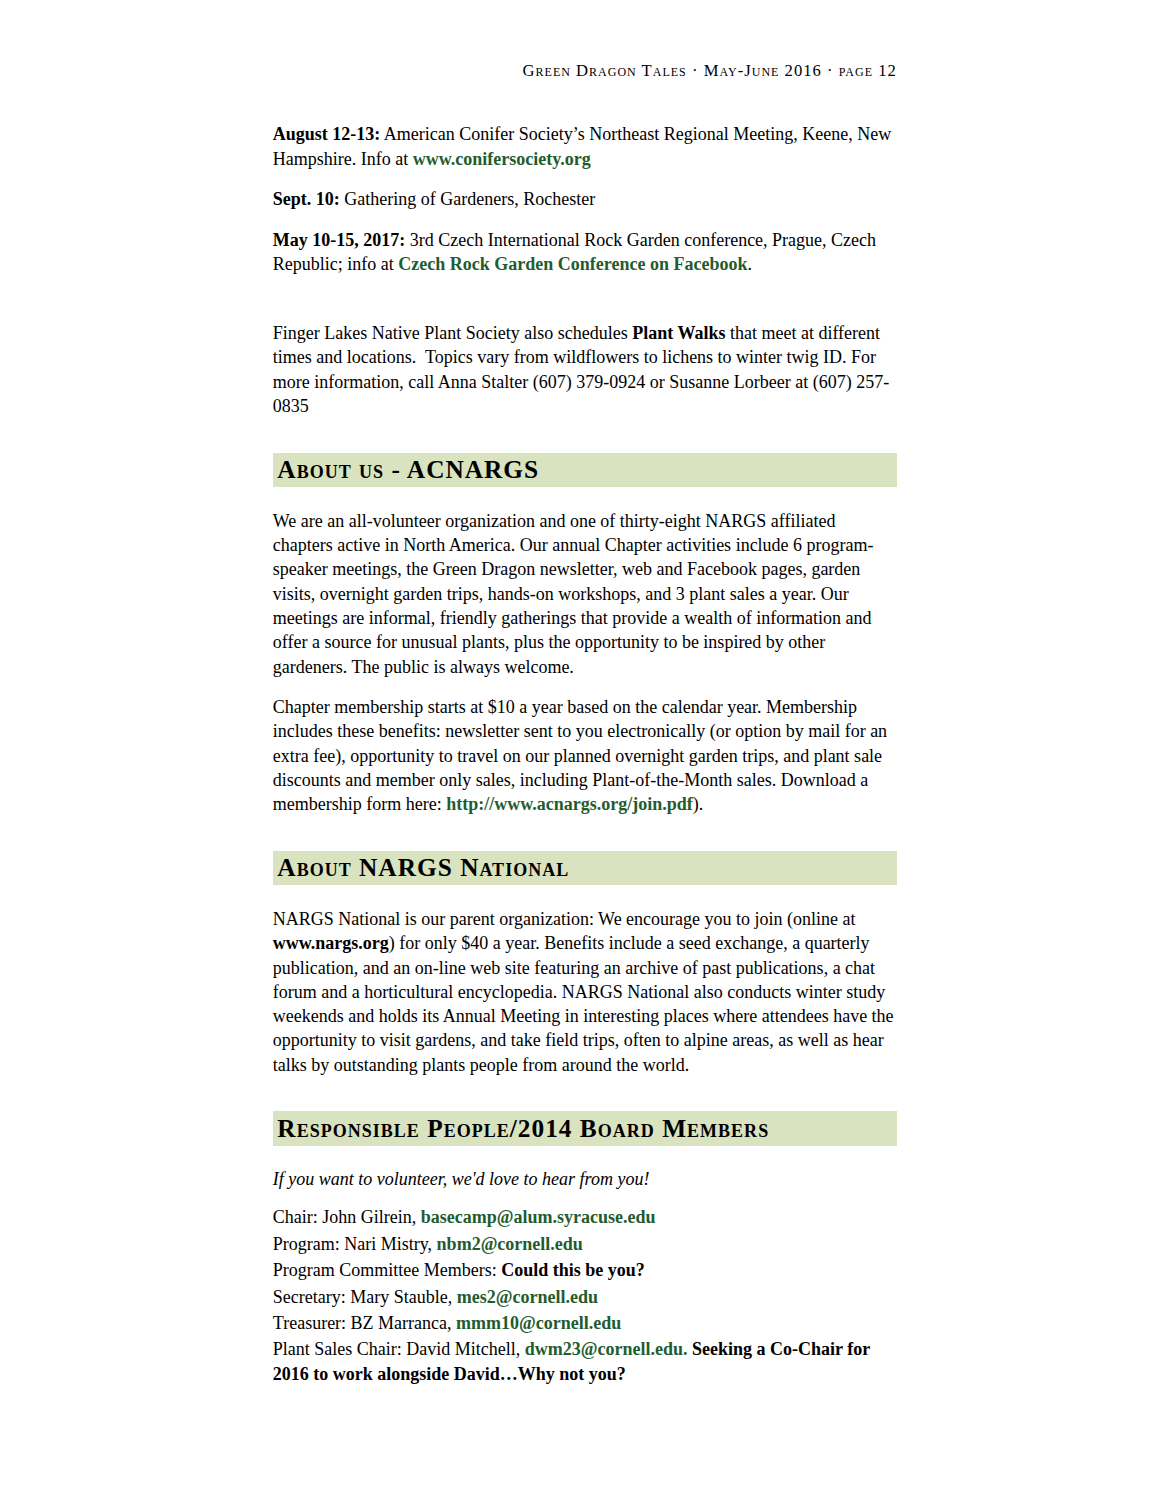Green Dragon Tales · May-June 2016 · page 12
August 12-13: American Conifer Society’s Northeast Regional Meeting, Keene, New Hampshire. Info at www.conifersociety.org
Sept. 10: Gathering of Gardeners, Rochester
May 10-15, 2017: 3rd Czech International Rock Garden conference, Prague, Czech Republic; info at Czech Rock Garden Conference on Facebook.
Finger Lakes Native Plant Society also schedules Plant Walks that meet at different times and locations. Topics vary from wildflowers to lichens to winter twig ID. For more information, call Anna Stalter (607) 379-0924 or Susanne Lorbeer at (607) 257-0835
About us - ACNARGS
We are an all-volunteer organization and one of thirty-eight NARGS affiliated chapters active in North America. Our annual Chapter activities include 6 program-speaker meetings, the Green Dragon newsletter, web and Facebook pages, garden visits, overnight garden trips, hands-on workshops, and 3 plant sales a year. Our meetings are informal, friendly gatherings that provide a wealth of information and offer a source for unusual plants, plus the opportunity to be inspired by other gardeners. The public is always welcome.
Chapter membership starts at $10 a year based on the calendar year. Membership includes these benefits: newsletter sent to you electronically (or option by mail for an extra fee), opportunity to travel on our planned overnight garden trips, and plant sale discounts and member only sales, including Plant-of-the-Month sales. Download a membership form here: http://www.acnargs.org/join.pdf).
About NARGS National
NARGS National is our parent organization: We encourage you to join (online at www.nargs.org) for only $40 a year. Benefits include a seed exchange, a quarterly publication, and an on-line web site featuring an archive of past publications, a chat forum and a horticultural encyclopedia. NARGS National also conducts winter study weekends and holds its Annual Meeting in interesting places where attendees have the opportunity to visit gardens, and take field trips, often to alpine areas, as well as hear talks by outstanding plants people from around the world.
Responsible People/2014 Board Members
If you want to volunteer, we'd love to hear from you!
Chair: John Gilrein, basecamp@alum.syracuse.edu
Program: Nari Mistry, nbm2@cornell.edu
Program Committee Members: Could this be you?
Secretary: Mary Stauble, mes2@cornell.edu
Treasurer: BZ Marranca, mmm10@cornell.edu
Plant Sales Chair: David Mitchell, dwm23@cornell.edu. Seeking a Co-Chair for 2016 to work alongside David…Why not you?